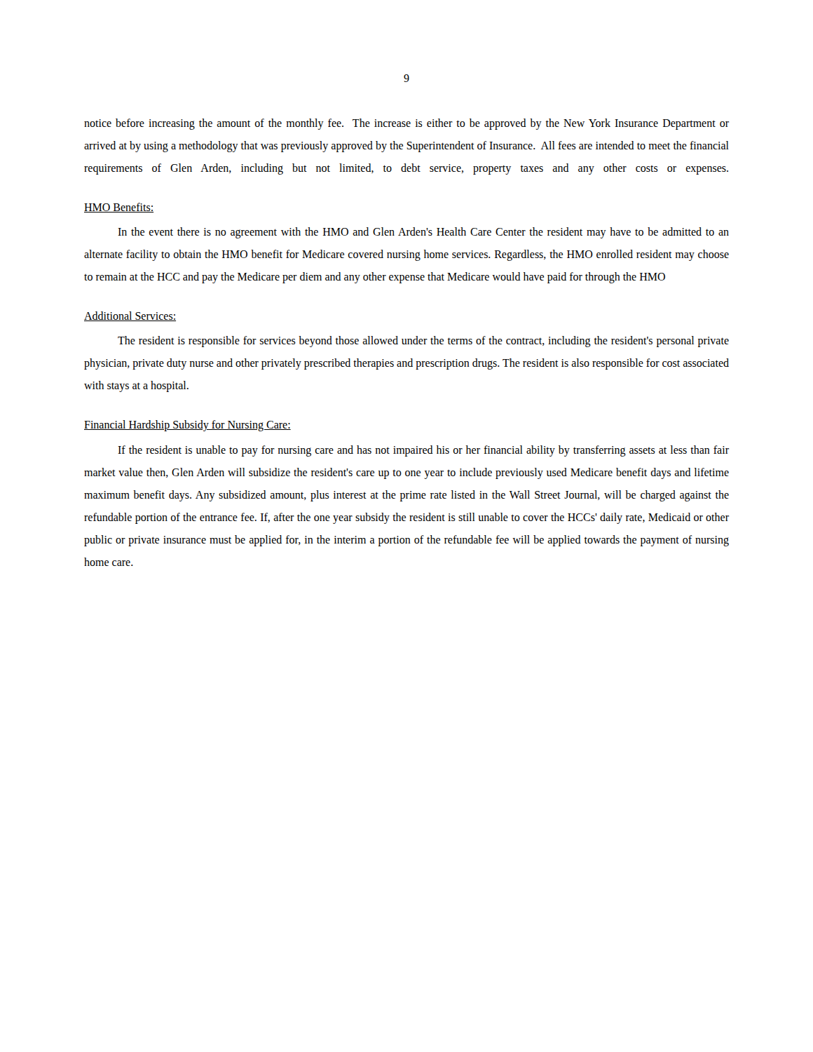9
notice before increasing the amount of the monthly fee. The increase is either to be approved by the New York Insurance Department or arrived at by using a methodology that was previously approved by the Superintendent of Insurance. All fees are intended to meet the financial requirements of Glen Arden, including but not limited, to debt service, property taxes and any other costs or expenses.
HMO Benefits:
In the event there is no agreement with the HMO and Glen Arden's Health Care Center the resident may have to be admitted to an alternate facility to obtain the HMO benefit for Medicare covered nursing home services. Regardless, the HMO enrolled resident may choose to remain at the HCC and pay the Medicare per diem and any other expense that Medicare would have paid for through the HMO
Additional Services:
The resident is responsible for services beyond those allowed under the terms of the contract, including the resident's personal private physician, private duty nurse and other privately prescribed therapies and prescription drugs. The resident is also responsible for cost associated with stays at a hospital.
Financial Hardship Subsidy for Nursing Care:
If the resident is unable to pay for nursing care and has not impaired his or her financial ability by transferring assets at less than fair market value then, Glen Arden will subsidize the resident's care up to one year to include previously used Medicare benefit days and lifetime maximum benefit days. Any subsidized amount, plus interest at the prime rate listed in the Wall Street Journal, will be charged against the refundable portion of the entrance fee. If, after the one year subsidy the resident is still unable to cover the HCCs' daily rate, Medicaid or other public or private insurance must be applied for, in the interim a portion of the refundable fee will be applied towards the payment of nursing home care.